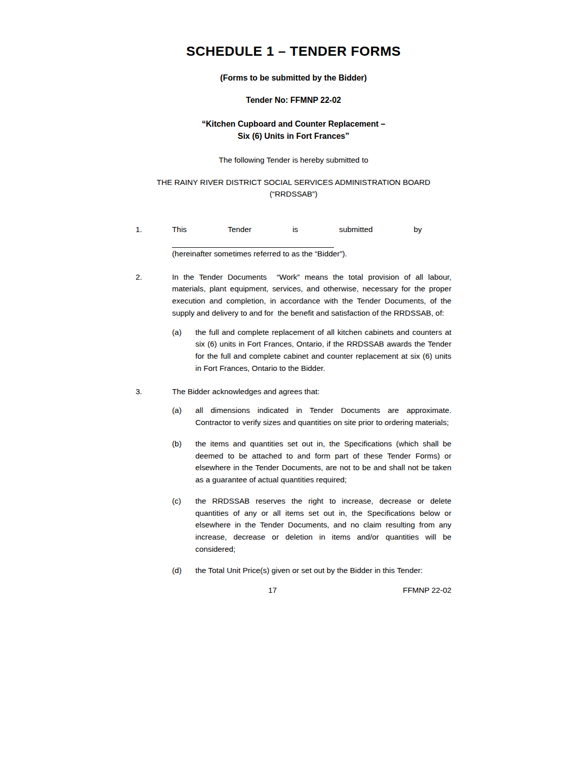SCHEDULE 1 – TENDER FORMS
(Forms to be submitted by the Bidder)
Tender No: FFMNP 22-02
“Kitchen Cupboard and Counter Replacement –
Six (6) Units in Fort Frances”
The following Tender is hereby submitted to
THE RAINY RIVER DISTRICT SOCIAL SERVICES ADMINISTRATION BOARD
(“RRDSSAB”)
This Tender is submitted by
(hereinafter sometimes referred to as the “Bidder”).
In the Tender Documents “Work” means the total provision of all labour, materials, plant equipment, services, and otherwise, necessary for the proper execution and completion, in accordance with the Tender Documents, of the supply and delivery to and for the benefit and satisfaction of the RRDSSAB, of:
the full and complete replacement of all kitchen cabinets and counters at six (6) units in Fort Frances, Ontario, if the RRDSSAB awards the Tender for the full and complete cabinet and counter replacement at six (6) units in Fort Frances, Ontario to the Bidder.
The Bidder acknowledges and agrees that:
all dimensions indicated in Tender Documents are approximate. Contractor to verify sizes and quantities on site prior to ordering materials;
the items and quantities set out in, the Specifications (which shall be deemed to be attached to and form part of these Tender Forms) or elsewhere in the Tender Documents, are not to be and shall not be taken as a guarantee of actual quantities required;
the RRDSSAB reserves the right to increase, decrease or delete quantities of any or all items set out in, the Specifications below or elsewhere in the Tender Documents, and no claim resulting from any increase, decrease or deletion in items and/or quantities will be considered;
the Total Unit Price(s) given or set out by the Bidder in this Tender:
17 FFMNP 22-02